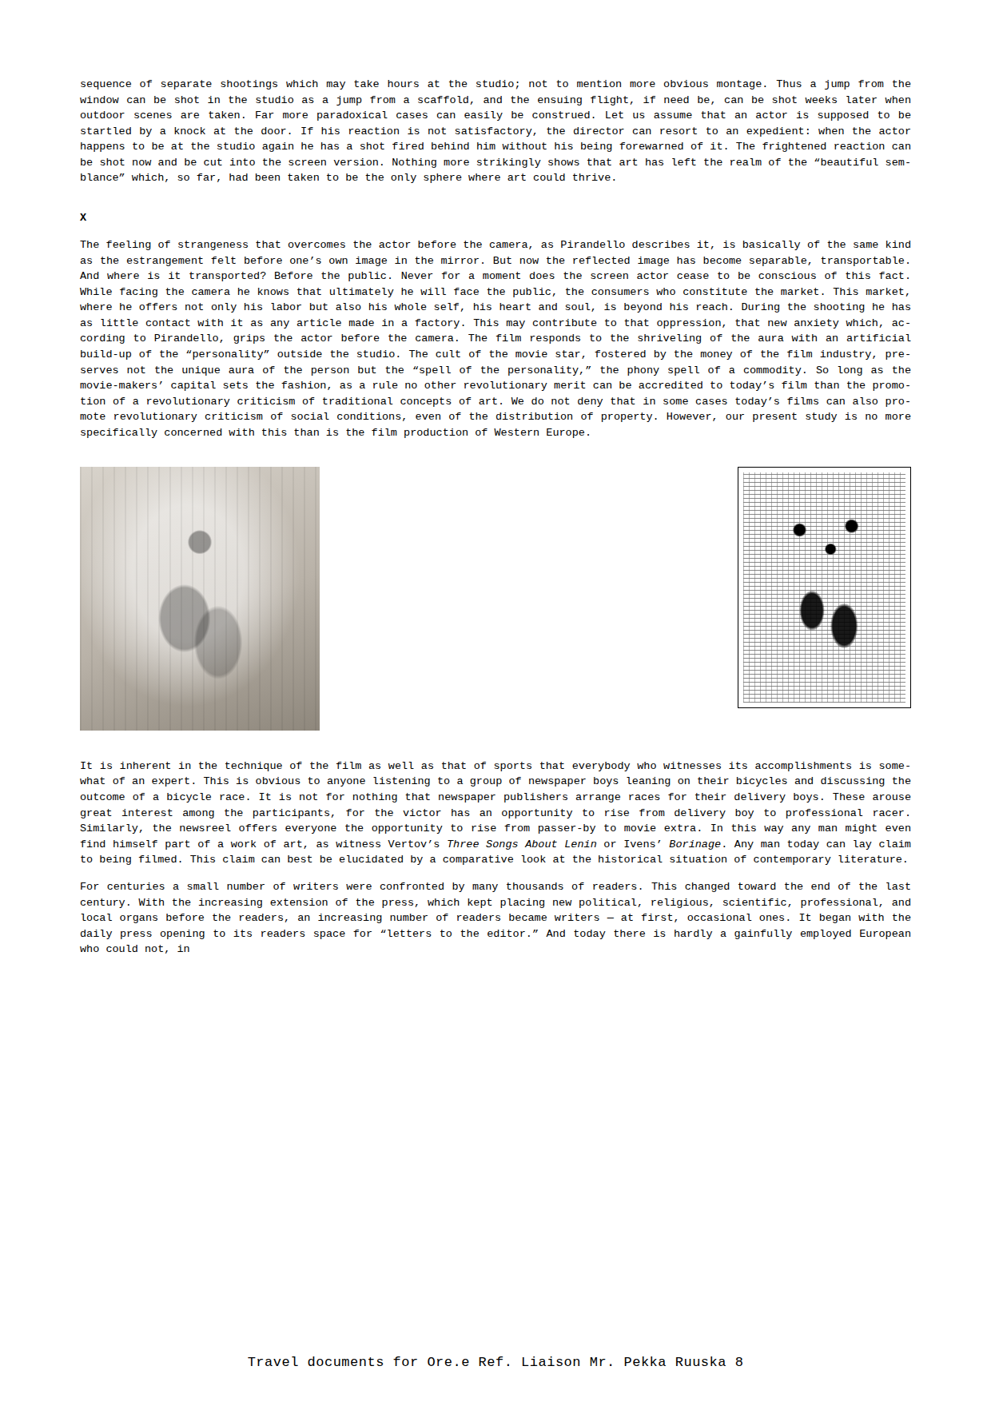sequence of separate shootings which may take hours at the studio; not to mention more obvious montage. Thus a jump from the window can be shot in the studio as a jump from a scaffold, and the ensuing flight, if need be, can be shot weeks later when outdoor scenes are taken. Far more paradoxical cases can easily be construed. Let us assume that an actor is supposed to be startled by a knock at the door. If his reaction is not satisfactory, the director can resort to an expedient: when the actor happens to be at the studio again he has a shot fired behind him without his being forewarned of it. The frightened reaction can be shot now and be cut into the screen version. Nothing more strikingly shows that art has left the realm of the “beautiful semblance” which, so far, had been taken to be the only sphere where art could thrive.
X
The feeling of strangeness that overcomes the actor before the camera, as Pirandello describes it, is basically of the same kind as the estrangement felt before one’s own image in the mirror. But now the reflected image has become separable, transportable. And where is it transported? Before the public. Never for a moment does the screen actor cease to be conscious of this fact. While facing the camera he knows that ultimately he will face the public, the consumers who constitute the market. This market, where he offers not only his labor but also his whole self, his heart and soul, is beyond his reach. During the shooting he has as little contact with it as any article made in a factory. This may contribute to that oppression, that new anxiety which, according to Pirandello, grips the actor before the camera. The film responds to the shriveling of the aura with an artificial build-up of the “personality” outside the studio. The cult of the movie star, fostered by the money of the film industry, preserves not the unique aura of the person but the “spell of the personality,” the phony spell of a commodity. So long as the movie-makers’ capital sets the fashion, as a rule no other revolutionary merit can be accredited to today’s film than the promotion of a revolutionary criticism of traditional concepts of art. We do not deny that in some cases today’s films can also promote revolutionary criticism of social conditions, even of the distribution of property. However, our present study is no more specifically concerned with this than is the film production of Western Europe.
It is inherent in the technique of the film as well as that of sports that everybody who witnesses its accomplishments is somewhat of an expert. This is obvious to anyone listening to a group of newspaper boys leaning on their bicycles and discussing the outcome of a bicycle race. It is not for nothing that newspaper publishers arrange races for their delivery boys. These arouse great interest among the participants, for the victor has an opportunity to rise from delivery boy to professional racer. Similarly, the newsreel offers everyone the opportunity to rise from passer-by to movie extra. In this way any man might even find himself part of a work of art, as witness Vertov’s Three Songs About Lenin or Ivens’ Borinage. Any man today can lay claim to being filmed. This claim can best be elucidated by a comparative look at the historical situation of contemporary literature.
For centuries a small number of writers were confronted by many thousands of readers. This changed toward the end of the last century. With the increasing extension of the press, which kept placing new political, religious, scientific, professional, and local organs before the readers, an increasing number of readers became writers — at first, occasional ones. It began with the daily press opening to its readers space for “letters to the editor.” And today there is hardly a gainfully employed European who could not, in
Travel documents for Ore.e Ref. Liaison Mr. Pekka Ruuska 8